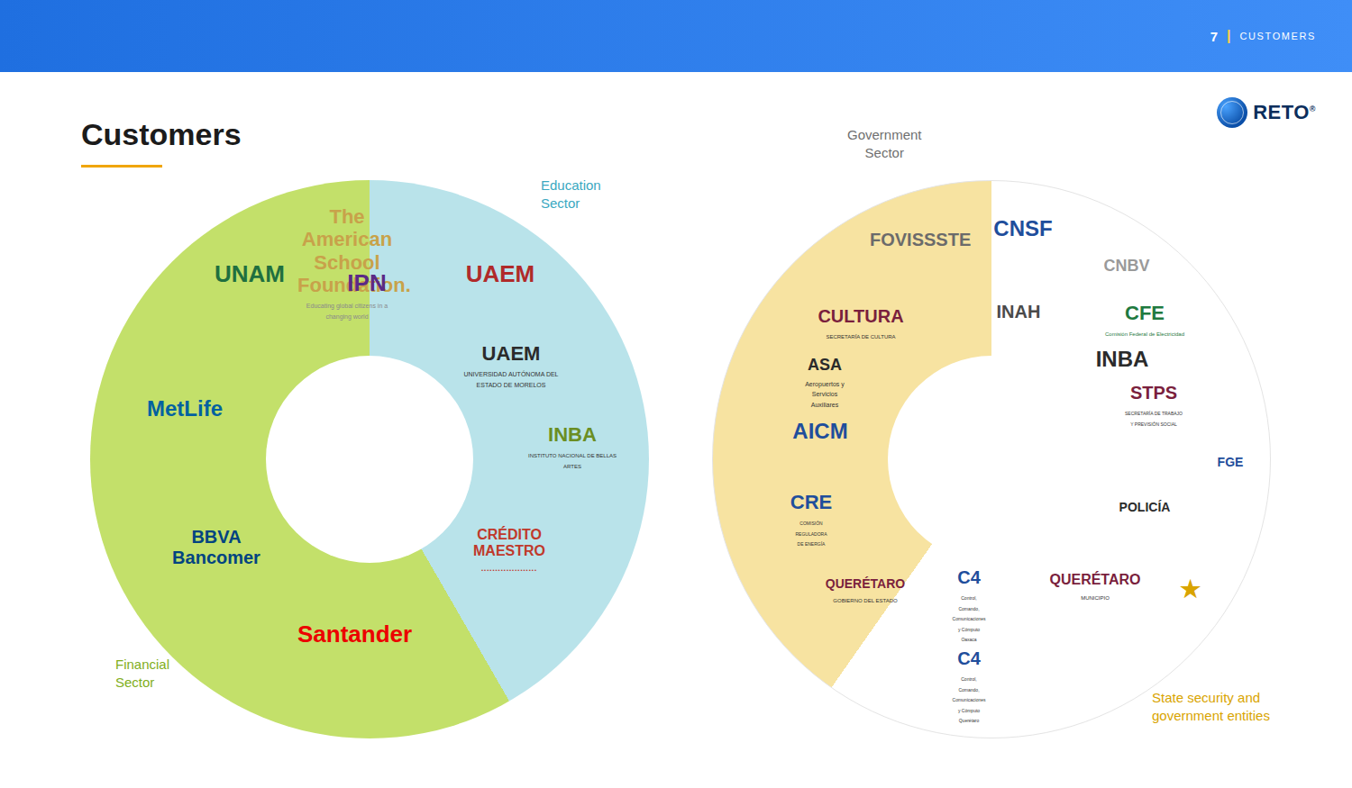7 | CUSTOMERS
RETO®
Customers
Education
Sector
Financial
Sector
The American
School Foundation. Educating global citizens in a changing world
UNAM
IPN
UAEM
UAEM UNIVERSIDAD AUTÓNOMA DEL
ESTADO DE MORELOS
INBA INSTITUTO NACIONAL DE BELLAS ARTES
MetLife
BBVA Bancomer
CRÉDITO MAESTRO ••••••••••••••••••••
Santander
Government
Sector
State security and
government entities
FOVISSSTE
CNSF
CNBV
CULTURA SECRETARÍA DE CULTURA
INAH
CFE Comisión Federal de Electricidad
ASA Aeropuertos y
Servicios
Auxiliares
INBA
STPS SECRETARÍA DE TRABAJO
Y PREVISIÓN SOCIAL
AICM
CRE COMISIÓN
REGULADORA
DE ENERGÍA
FGE
POLICÍA
QUERÉTARO GOBIERNO DEL ESTADO
C4 Control,
Comando,
Comunicaciones
y Cómputo
Oaxaca
QUERÉTARO MUNICIPIO
★
C4 Control,
Comando,
Comunicaciones
y Cómputo
Querétaro